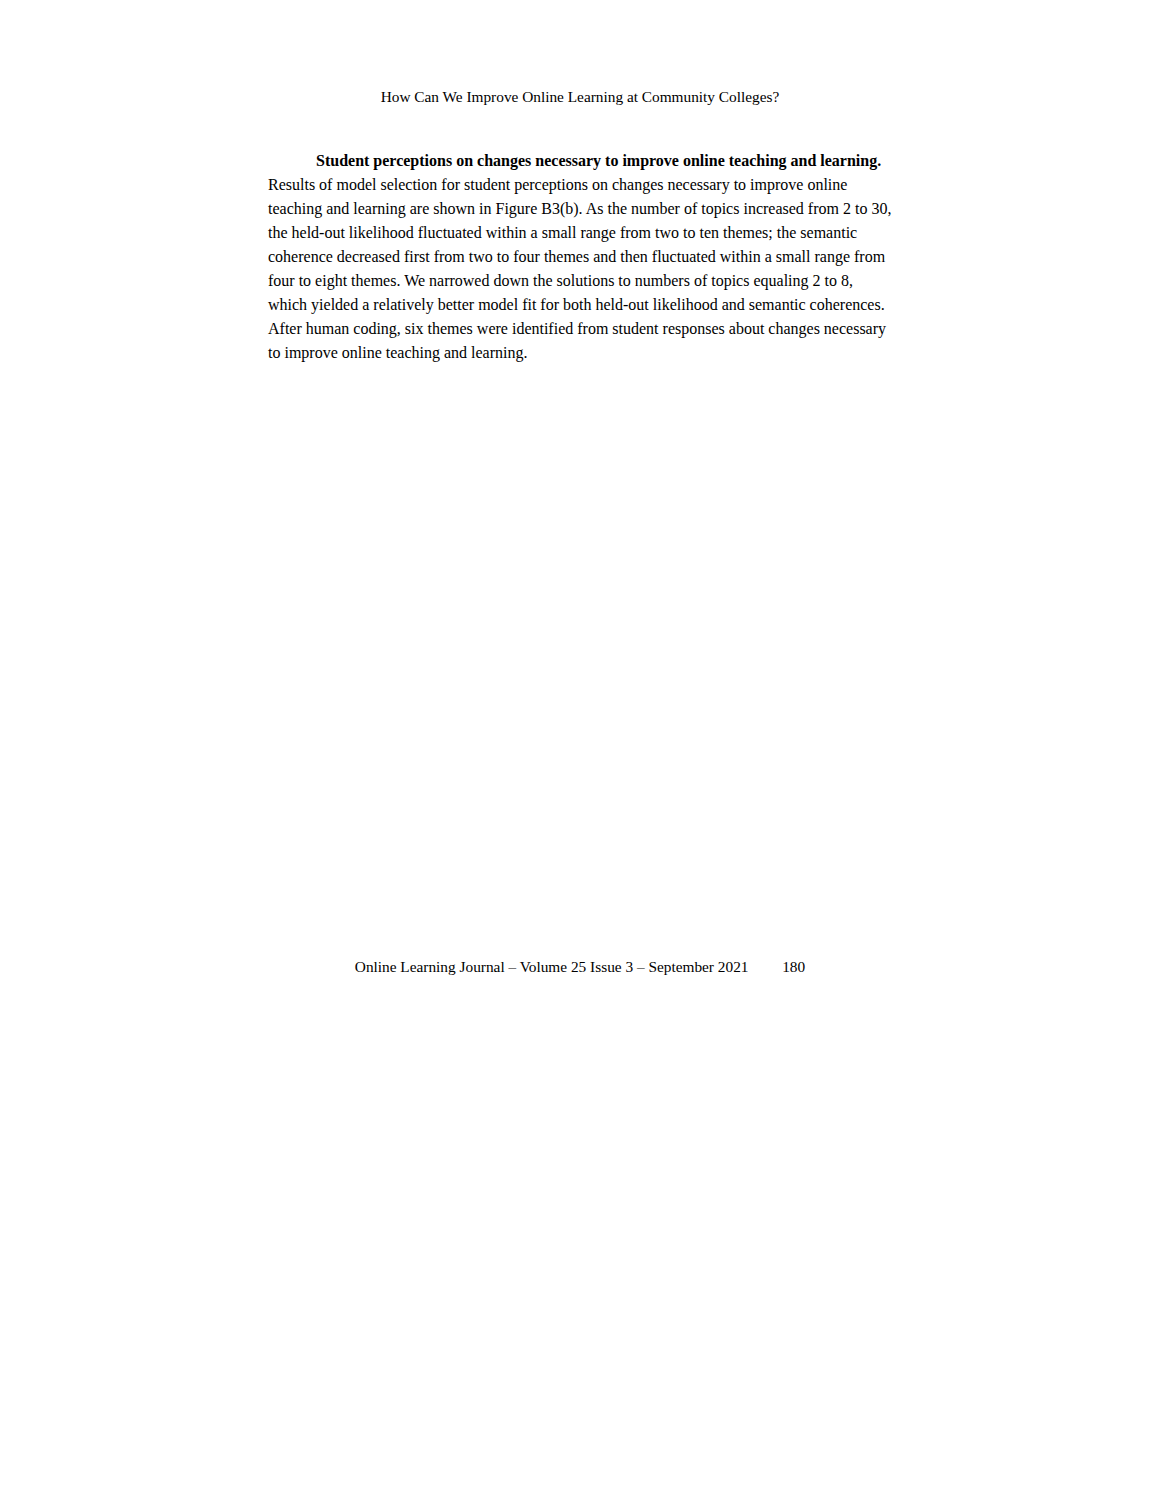How Can We Improve Online Learning at Community Colleges?
Student perceptions on changes necessary to improve online teaching and learning. Results of model selection for student perceptions on changes necessary to improve online teaching and learning are shown in Figure B3(b). As the number of topics increased from 2 to 30, the held-out likelihood fluctuated within a small range from two to ten themes; the semantic coherence decreased first from two to four themes and then fluctuated within a small range from four to eight themes. We narrowed down the solutions to numbers of topics equaling 2 to 8, which yielded a relatively better model fit for both held-out likelihood and semantic coherences. After human coding, six themes were identified from student responses about changes necessary to improve online teaching and learning.
Online Learning Journal – Volume 25 Issue 3 – September 2021180